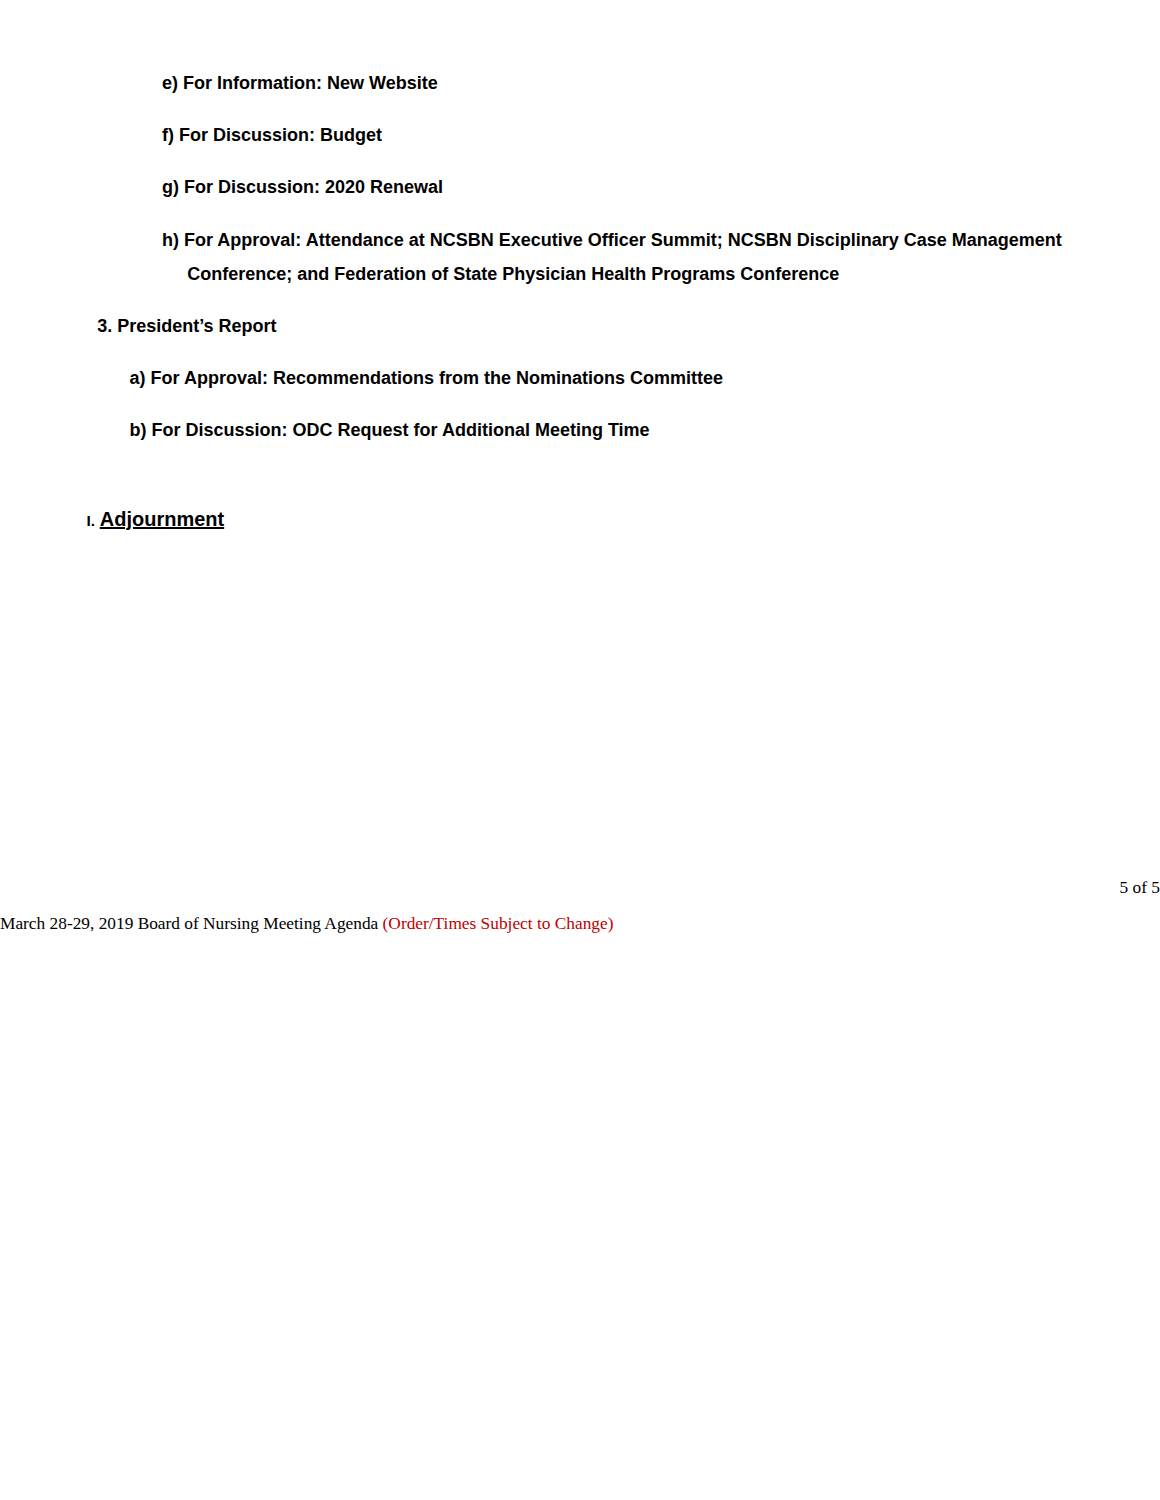e) For Information: New Website
f) For Discussion: Budget
g) For Discussion: 2020 Renewal
h) For Approval: Attendance at NCSBN Executive Officer Summit; NCSBN Disciplinary Case Management Conference; and Federation of State Physician Health Programs Conference
3. President’s Report
a) For Approval: Recommendations from the Nominations Committee
b) For Discussion: ODC Request for Additional Meeting Time
I. Adjournment
5 of 5
March 28-29, 2019 Board of Nursing Meeting Agenda (Order/Times Subject to Change)